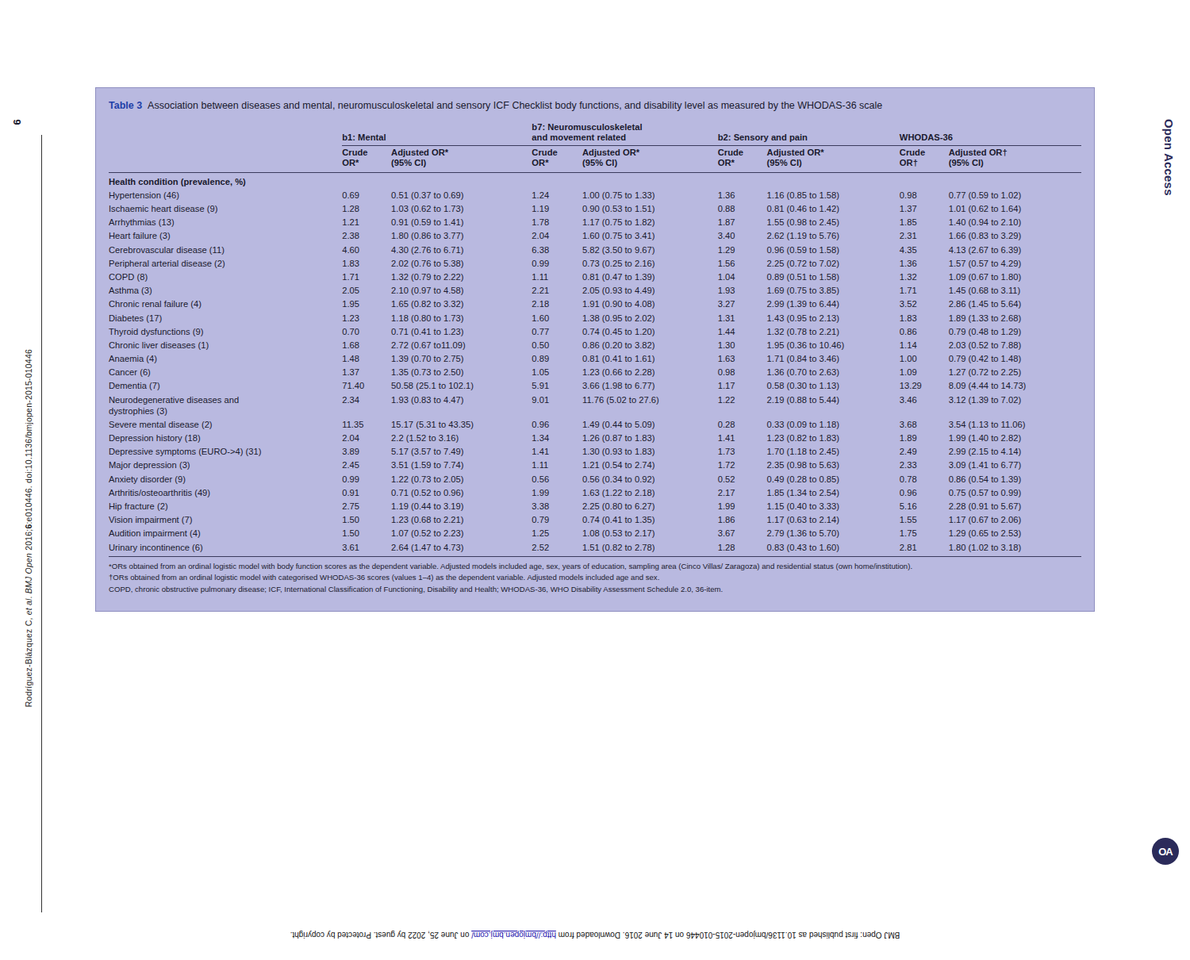Open Access
OA
6
Rodríguez-Blázquez C, et al. BMJ Open 2016;6:e010446. doi:10.1136/bmjopen-2015-010446
Table 3 Association between diseases and mental, neuromusculoskeletal and sensory ICF Checklist body functions, and disability level as measured by the WHODAS-36 scale
| | b1: Mental | b7: Neuromusculoskeletal and movement related | b2: Sensory and pain | WHODAS-36 |
| --- | --- | --- | --- | --- |
| Crude OR* | Adjusted OR* (95% CI) | Crude OR* | Adjusted OR* (95% CI) | Crude OR* | Adjusted OR* (95% CI) | Crude OR† | Adjusted OR† (95% CI) |
| Health condition (prevalence, %) | |
| Hypertension (46) | 0.69 | 0.51 (0.37 to 0.69) | 1.24 | 1.00 (0.75 to 1.33) | 1.36 | 1.16 (0.85 to 1.58) | 0.98 | 0.77 (0.59 to 1.02) |
| Ischaemic heart disease (9) | 1.28 | 1.03 (0.62 to 1.73) | 1.19 | 0.90 (0.53 to 1.51) | 0.88 | 0.81 (0.46 to 1.42) | 1.37 | 1.01 (0.62 to 1.64) |
| Arrhythmias (13) | 1.21 | 0.91 (0.59 to 1.41) | 1.78 | 1.17 (0.75 to 1.82) | 1.87 | 1.55 (0.98 to 2.45) | 1.85 | 1.40 (0.94 to 2.10) |
| Heart failure (3) | 2.38 | 1.80 (0.86 to 3.77) | 2.04 | 1.60 (0.75 to 3.41) | 3.40 | 2.62 (1.19 to 5.76) | 2.31 | 1.66 (0.83 to 3.29) |
| Cerebrovascular disease (11) | 4.60 | 4.30 (2.76 to 6.71) | 6.38 | 5.82 (3.50 to 9.67) | 1.29 | 0.96 (0.59 to 1.58) | 4.35 | 4.13 (2.67 to 6.39) |
| Peripheral arterial disease (2) | 1.83 | 2.02 (0.76 to 5.38) | 0.99 | 0.73 (0.25 to 2.16) | 1.56 | 2.25 (0.72 to 7.02) | 1.36 | 1.57 (0.57 to 4.29) |
| COPD (8) | 1.71 | 1.32 (0.79 to 2.22) | 1.11 | 0.81 (0.47 to 1.39) | 1.04 | 0.89 (0.51 to 1.58) | 1.32 | 1.09 (0.67 to 1.80) |
| Asthma (3) | 2.05 | 2.10 (0.97 to 4.58) | 2.21 | 2.05 (0.93 to 4.49) | 1.93 | 1.69 (0.75 to 3.85) | 1.71 | 1.45 (0.68 to 3.11) |
| Chronic renal failure (4) | 1.95 | 1.65 (0.82 to 3.32) | 2.18 | 1.91 (0.90 to 4.08) | 3.27 | 2.99 (1.39 to 6.44) | 3.52 | 2.86 (1.45 to 5.64) |
| Diabetes (17) | 1.23 | 1.18 (0.80 to 1.73) | 1.60 | 1.38 (0.95 to 2.02) | 1.31 | 1.43 (0.95 to 2.13) | 1.83 | 1.89 (1.33 to 2.68) |
| Thyroid dysfunctions (9) | 0.70 | 0.71 (0.41 to 1.23) | 0.77 | 0.74 (0.45 to 1.20) | 1.44 | 1.32 (0.78 to 2.21) | 0.86 | 0.79 (0.48 to 1.29) |
| Chronic liver diseases (1) | 1.68 | 2.72 (0.67 to11.09) | 0.50 | 0.86 (0.20 to 3.82) | 1.30 | 1.95 (0.36 to 10.46) | 1.14 | 2.03 (0.52 to 7.88) |
| Anaemia (4) | 1.48 | 1.39 (0.70 to 2.75) | 0.89 | 0.81 (0.41 to 1.61) | 1.63 | 1.71 (0.84 to 3.46) | 1.00 | 0.79 (0.42 to 1.48) |
| Cancer (6) | 1.37 | 1.35 (0.73 to 2.50) | 1.05 | 1.23 (0.66 to 2.28) | 0.98 | 1.36 (0.70 to 2.63) | 1.09 | 1.27 (0.72 to 2.25) |
| Dementia (7) | 71.40 | 50.58 (25.1 to 102.1) | 5.91 | 3.66 (1.98 to 6.77) | 1.17 | 0.58 (0.30 to 1.13) | 13.29 | 8.09 (4.44 to 14.73) |
| Neurodegenerative diseases and dystrophies (3) | 2.34 | 1.93 (0.83 to 4.47) | 9.01 | 11.76 (5.02 to 27.6) | 1.22 | 2.19 (0.88 to 5.44) | 3.46 | 3.12 (1.39 to 7.02) |
| Severe mental disease (2) | 11.35 | 15.17 (5.31 to 43.35) | 0.96 | 1.49 (0.44 to 5.09) | 0.28 | 0.33 (0.09 to 1.18) | 3.68 | 3.54 (1.13 to 11.06) |
| Depression history (18) | 2.04 | 2.2 (1.52 to 3.16) | 1.34 | 1.26 (0.87 to 1.83) | 1.41 | 1.23 (0.82 to 1.83) | 1.89 | 1.99 (1.40 to 2.82) |
| Depressive symptoms (EURO->4) (31) | 3.89 | 5.17 (3.57 to 7.49) | 1.41 | 1.30 (0.93 to 1.83) | 1.73 | 1.70 (1.18 to 2.45) | 2.49 | 2.99 (2.15 to 4.14) |
| Major depression (3) | 2.45 | 3.51 (1.59 to 7.74) | 1.11 | 1.21 (0.54 to 2.74) | 1.72 | 2.35 (0.98 to 5.63) | 2.33 | 3.09 (1.41 to 6.77) |
| Anxiety disorder (9) | 0.99 | 1.22 (0.73 to 2.05) | 0.56 | 0.56 (0.34 to 0.92) | 0.52 | 0.49 (0.28 to 0.85) | 0.78 | 0.86 (0.54 to 1.39) |
| Arthritis/osteoarthritis (49) | 0.91 | 0.71 (0.52 to 0.96) | 1.99 | 1.63 (1.22 to 2.18) | 2.17 | 1.85 (1.34 to 2.54) | 0.96 | 0.75 (0.57 to 0.99) |
| Hip fracture (2) | 2.75 | 1.19 (0.44 to 3.19) | 3.38 | 2.25 (0.80 to 6.27) | 1.99 | 1.15 (0.40 to 3.33) | 5.16 | 2.28 (0.91 to 5.67) |
| Vision impairment (7) | 1.50 | 1.23 (0.68 to 2.21) | 0.79 | 0.74 (0.41 to 1.35) | 1.86 | 1.17 (0.63 to 2.14) | 1.55 | 1.17 (0.67 to 2.06) |
| Audition impairment (4) | 1.50 | 1.07 (0.52 to 2.23) | 1.25 | 1.08 (0.53 to 2.17) | 3.67 | 2.79 (1.36 to 5.70) | 1.75 | 1.29 (0.65 to 2.53) |
| Urinary incontinence (6) | 3.61 | 2.64 (1.47 to 4.73) | 2.52 | 1.51 (0.82 to 2.78) | 1.28 | 0.83 (0.43 to 1.60) | 2.81 | 1.80 (1.02 to 3.18) |
*ORs obtained from an ordinal logistic model with body function scores as the dependent variable. Adjusted models included age, sex, years of education, sampling area (Cinco Villas/ Zaragoza) and residential status (own home/institution).
†ORs obtained from an ordinal logistic model with categorised WHODAS-36 scores (values 1–4) as the dependent variable. Adjusted models included age and sex.
COPD, chronic obstructive pulmonary disease; ICF, International Classification of Functioning, Disability and Health; WHODAS-36, WHO Disability Assessment Schedule 2.0, 36-item.
BMJ Open: first published as 10.1136/bmjopen-2015-010446 on 14 June 2016. Downloaded from http://bmjopen.bmj.com/ on June 25, 2022 by guest. Protected by copyright.